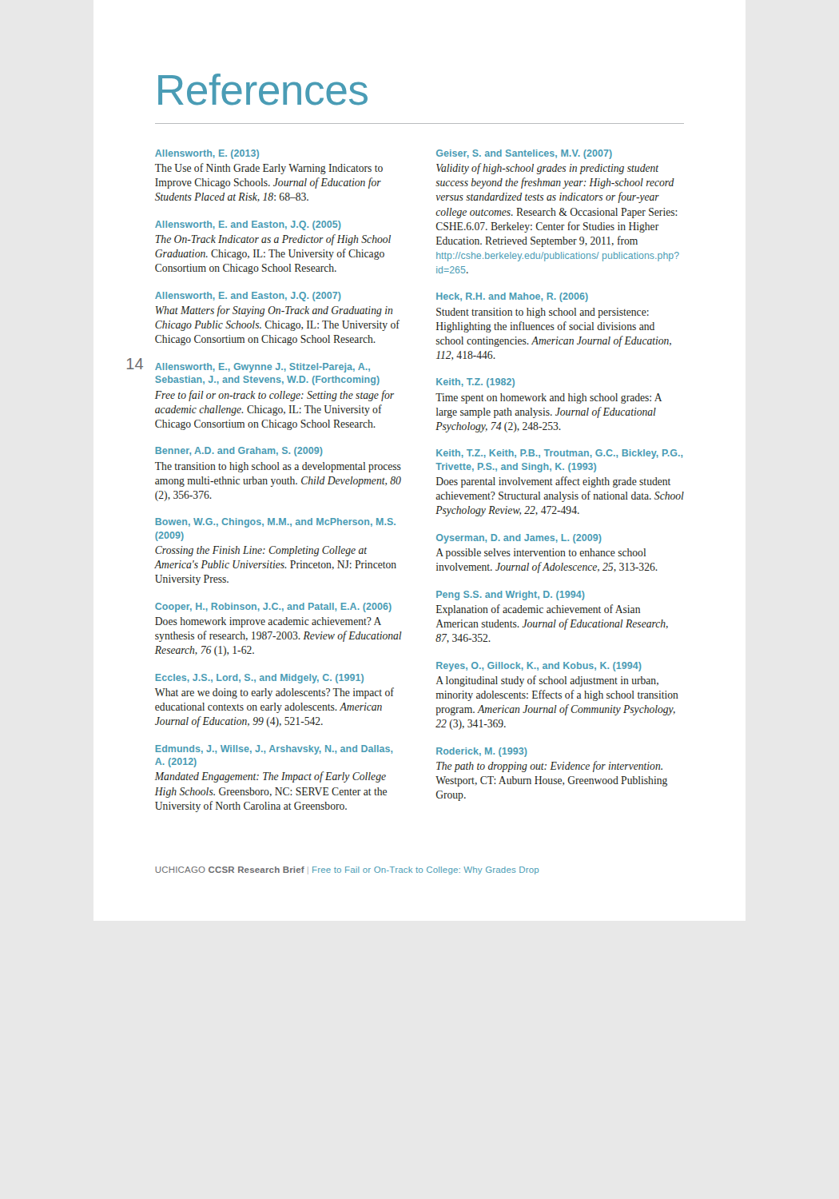References
14
Allensworth, E. (2013) The Use of Ninth Grade Early Warning Indicators to Improve Chicago Schools. Journal of Education for Students Placed at Risk, 18: 68–83.
Allensworth, E. and Easton, J.Q. (2005) The On-Track Indicator as a Predictor of High School Graduation. Chicago, IL: The University of Chicago Consortium on Chicago School Research.
Allensworth, E. and Easton, J.Q. (2007) What Matters for Staying On-Track and Graduating in Chicago Public Schools. Chicago, IL: The University of Chicago Consortium on Chicago School Research.
Allensworth, E., Gwynne J., Stitzel-Pareja, A., Sebastian, J., and Stevens, W.D. (Forthcoming) Free to fail or on-track to college: Setting the stage for academic challenge. Chicago, IL: The University of Chicago Consortium on Chicago School Research.
Benner, A.D. and Graham, S. (2009) The transition to high school as a developmental process among multi-ethnic urban youth. Child Development, 80 (2), 356-376.
Bowen, W.G., Chingos, M.M., and McPherson, M.S. (2009) Crossing the Finish Line: Completing College at America's Public Universities. Princeton, NJ: Princeton University Press.
Cooper, H., Robinson, J.C., and Patall, E.A. (2006) Does homework improve academic achievement? A synthesis of research, 1987-2003. Review of Educational Research, 76 (1), 1-62.
Eccles, J.S., Lord, S., and Midgely, C. (1991) What are we doing to early adolescents? The impact of educational contexts on early adolescents. American Journal of Education, 99 (4), 521-542.
Edmunds, J., Willse, J., Arshavsky, N., and Dallas, A. (2012) Mandated Engagement: The Impact of Early College High Schools. Greensboro, NC: SERVE Center at the University of North Carolina at Greensboro.
Geiser, S. and Santelices, M.V. (2007) Validity of high-school grades in predicting student success beyond the freshman year: High-school record versus standardized tests as indicators or four-year college outcomes. Research & Occasional Paper Series: CSHE.6.07. Berkeley: Center for Studies in Higher Education. Retrieved September 9, 2011, from http://cshe.berkeley.edu/publications/ publications.php?id=265.
Heck, R.H. and Mahoe, R. (2006) Student transition to high school and persistence: Highlighting the influences of social divisions and school contingencies. American Journal of Education, 112, 418-446.
Keith, T.Z. (1982) Time spent on homework and high school grades: A large sample path analysis. Journal of Educational Psychology, 74 (2), 248-253.
Keith, T.Z., Keith, P.B., Troutman, G.C., Bickley, P.G., Trivette, P.S., and Singh, K. (1993) Does parental involvement affect eighth grade student achievement? Structural analysis of national data. School Psychology Review, 22, 472-494.
Oyserman, D. and James, L. (2009) A possible selves intervention to enhance school involvement. Journal of Adolescence, 25, 313-326.
Peng S.S. and Wright, D. (1994) Explanation of academic achievement of Asian American students. Journal of Educational Research, 87, 346-352.
Reyes, O., Gillock, K., and Kobus, K. (1994) A longitudinal study of school adjustment in urban, minority adolescents: Effects of a high school transition program. American Journal of Community Psychology, 22 (3), 341-369.
Roderick, M. (1993) The path to dropping out: Evidence for intervention. Westport, CT: Auburn House, Greenwood Publishing Group.
UCHICAGO CCSR Research Brief|Free to Fail or On-Track to College: Why Grades Drop